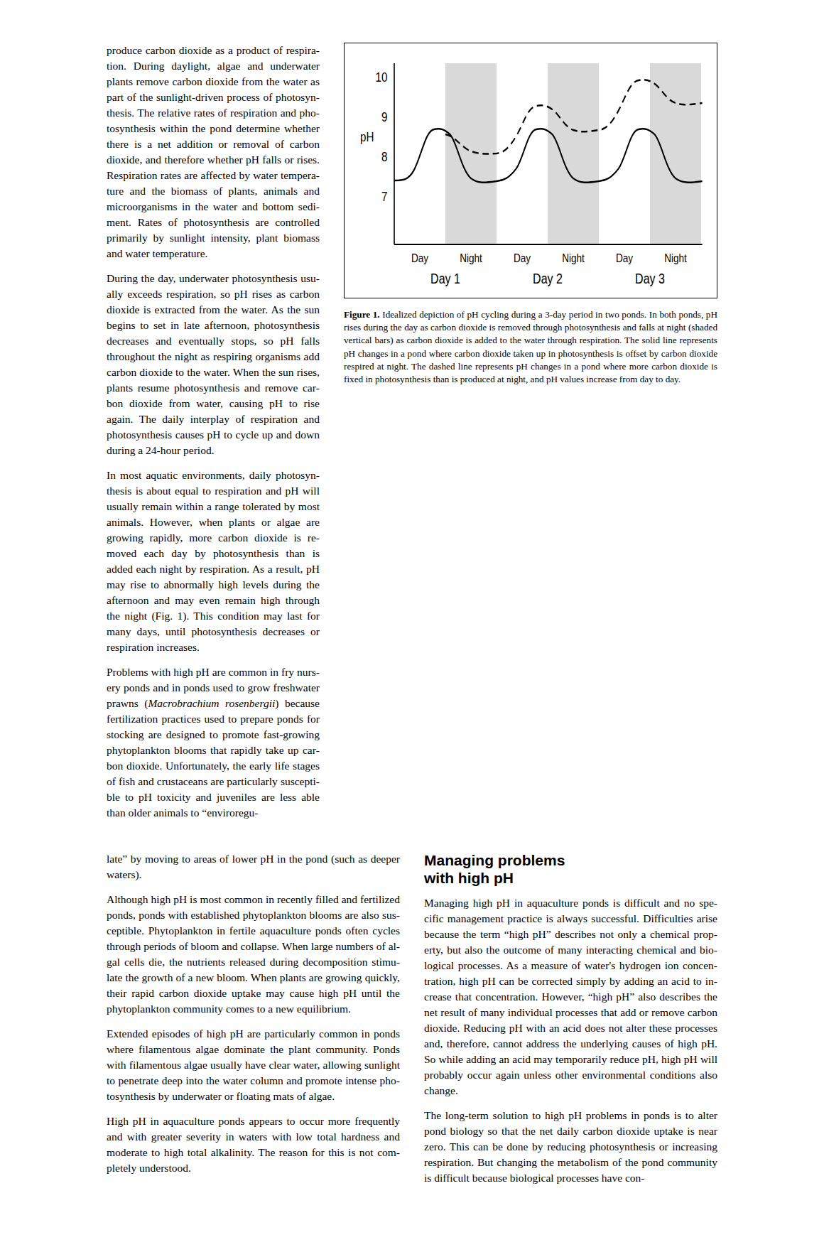produce carbon dioxide as a product of respiration. During daylight, algae and underwater plants remove carbon dioxide from the water as part of the sunlight-driven process of photosynthesis. The relative rates of respiration and photosynthesis within the pond determine whether there is a net addition or removal of carbon dioxide, and therefore whether pH falls or rises. Respiration rates are affected by water temperature and the biomass of plants, animals and microorganisms in the water and bottom sediment. Rates of photosynthesis are controlled primarily by sunlight intensity, plant biomass and water temperature.
During the day, underwater photosynthesis usually exceeds respiration, so pH rises as carbon dioxide is extracted from the water. As the sun begins to set in late afternoon, photosynthesis decreases and eventually stops, so pH falls throughout the night as respiring organisms add carbon dioxide to the water. When the sun rises, plants resume photosynthesis and remove carbon dioxide from water, causing pH to rise again. The daily interplay of respiration and photosynthesis causes pH to cycle up and down during a 24-hour period.
In most aquatic environments, daily photosynthesis is about equal to respiration and pH will usually remain within a range tolerated by most animals. However, when plants or algae are growing rapidly, more carbon dioxide is removed each day by photosynthesis than is added each night by respiration. As a result, pH may rise to abnormally high levels during the afternoon and may even remain high through the night (Fig. 1). This condition may last for many days, until photosynthesis decreases or respiration increases.
Problems with high pH are common in fry nursery ponds and in ponds used to grow freshwater prawns (Macrobrachium rosenbergii) because fertilization practices used to prepare ponds for stocking are designed to promote fast-growing phytoplankton blooms that rapidly take up carbon dioxide. Unfortunately, the early life stages of fish and crustaceans are particularly susceptible to pH toxicity and juveniles are less able than older animals to “enviroregu-
10 9 8 7 pH Day Night Day Night Day Night Day 1 Day 2 Day 3
Figure 1. Idealized depiction of pH cycling during a 3-day period in two ponds. In both ponds, pH rises during the day as carbon dioxide is removed through photosynthesis and falls at night (shaded vertical bars) as carbon dioxide is added to the water through respiration. The solid line represents pH changes in a pond where carbon dioxide taken up in photosynthesis is offset by carbon dioxide respired at night. The dashed line represents pH changes in a pond where more carbon dioxide is fixed in photosynthesis than is produced at night, and pH values increase from day to day.
late” by moving to areas of lower pH in the pond (such as deeper waters).
Although high pH is most common in recently filled and fertilized ponds, ponds with established phytoplankton blooms are also susceptible. Phytoplankton in fertile aquaculture ponds often cycles through periods of bloom and collapse. When large numbers of algal cells die, the nutrients released during decomposition stimulate the growth of a new bloom. When plants are growing quickly, their rapid carbon dioxide uptake may cause high pH until the phytoplankton community comes to a new equilibrium.
Extended episodes of high pH are particularly common in ponds where filamentous algae dominate the plant community. Ponds with filamentous algae usually have clear water, allowing sunlight to penetrate deep into the water column and promote intense photosynthesis by underwater or floating mats of algae.
High pH in aquaculture ponds appears to occur more frequently and with greater severity in waters with low total hardness and moderate to high total alkalinity. The reason for this is not completely understood.
Managing problems
with high pH
Managing high pH in aquaculture ponds is difficult and no specific management practice is always successful. Difficulties arise because the term “high pH” describes not only a chemical property, but also the outcome of many interacting chemical and biological processes. As a measure of water's hydrogen ion concentration, high pH can be corrected simply by adding an acid to increase that concentration. However, “high pH” also describes the net result of many individual processes that add or remove carbon dioxide. Reducing pH with an acid does not alter these processes and, therefore, cannot address the underlying causes of high pH. So while adding an acid may temporarily reduce pH, high pH will probably occur again unless other environmental conditions also change.
The long-term solution to high pH problems in ponds is to alter pond biology so that the net daily carbon dioxide uptake is near zero. This can be done by reducing photosynthesis or increasing respiration. But changing the metabolism of the pond community is difficult because biological processes have con-